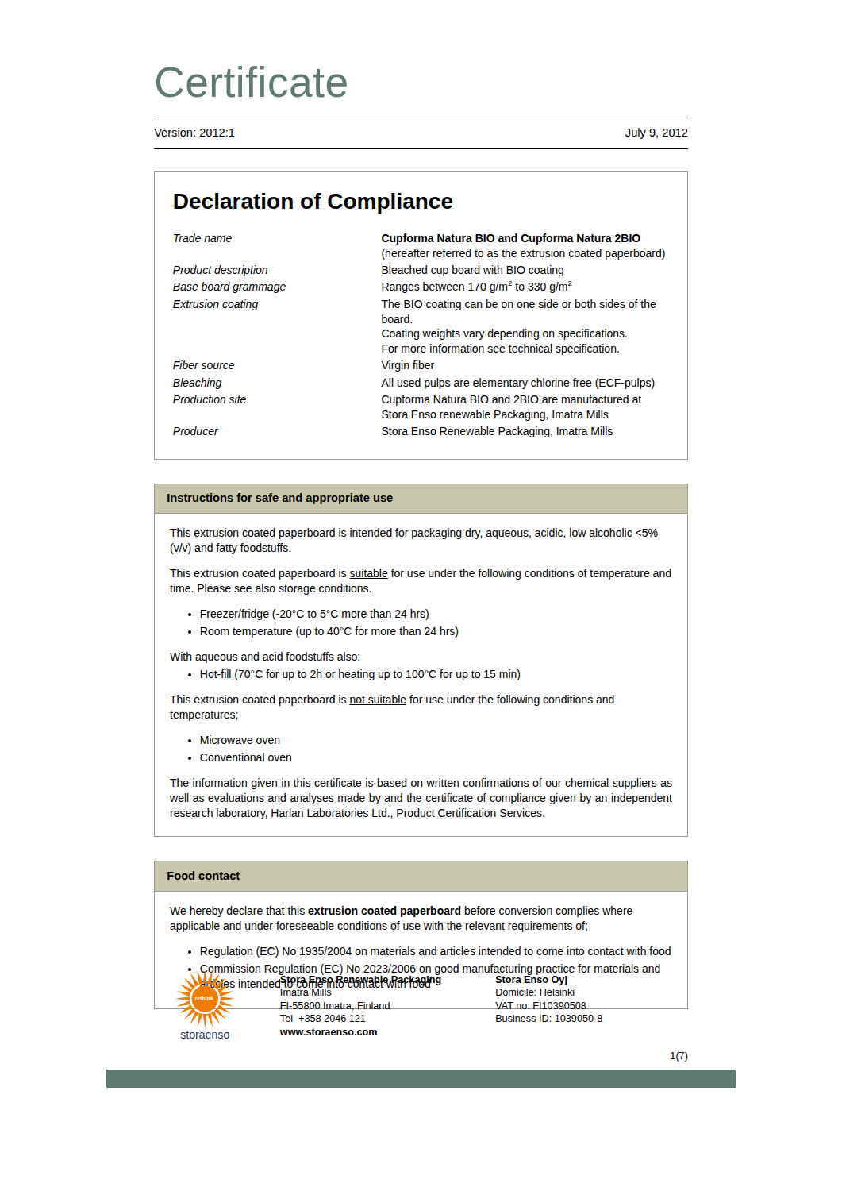Certificate
Version: 2012:1 July 9, 2012
Declaration of Compliance
| Trade name | Cupforma Natura BIO and Cupforma Natura 2BIO (hereafter referred to as the extrusion coated paperboard) |
| Product description | Bleached cup board with BIO coating |
| Base board grammage | Ranges between 170 g/m 2 to 330 g/m 2 |
| Extrusion coating | The BIO coating can be on one side or both sides of the board. Coating weights vary depending on specifications. For more information see technical specification. |
| Fiber source | Virgin fiber |
| Bleaching | All used pulps are elementary chlorine free (ECF-pulps) |
| Production site | Cupforma Natura BIO and 2BIO are manufactured at Stora Enso renewable Packaging, Imatra Mills |
| Producer | Stora Enso Renewable Packaging, Imatra Mills |
Instructions for safe and appropriate use
This extrusion coated paperboard is intended for packaging dry, aqueous, acidic, low alcoholic <5% (v/v) and fatty foodstuffs.
This extrusion coated paperboard is suitable for use under the following conditions of temperature and time. Please see also storage conditions.
Freezer/fridge (-20°C to 5°C more than 24 hrs)
Room temperature (up to 40°C for more than 24 hrs)
With aqueous and acid foodstuffs also:
Hot-fill (70°C for up to 2h or heating up to 100°C for up to 15 min)
This extrusion coated paperboard is not suitable for use under the following conditions and temperatures;
Microwave oven
Conventional oven
The information given in this certificate is based on written confirmations of our chemical suppliers as well as evaluations and analyses made by and the certificate of compliance given by an independent research laboratory, Harlan Laboratories Ltd., Product Certification Services.
Food contact
We hereby declare that this extrusion coated paperboard before conversion complies where applicable and under foreseeable conditions of use with the relevant requirements of;
Regulation (EC) No 1935/2004 on materials and articles intended to come into contact with food
Commission Regulation (EC) No 2023/2006 on good manufacturing practice for materials and articles intended to come into contact with food
rethink. storaenso
Stora Enso Renewable Packaging
Imatra Mills
FI-55800 Imatra, Finland
Tel +358 2046 121
www.storaenso.com
Stora Enso Oyj
Domicile: Helsinki
VAT no: FI10390508
Business ID: 1039050-8
1(7)